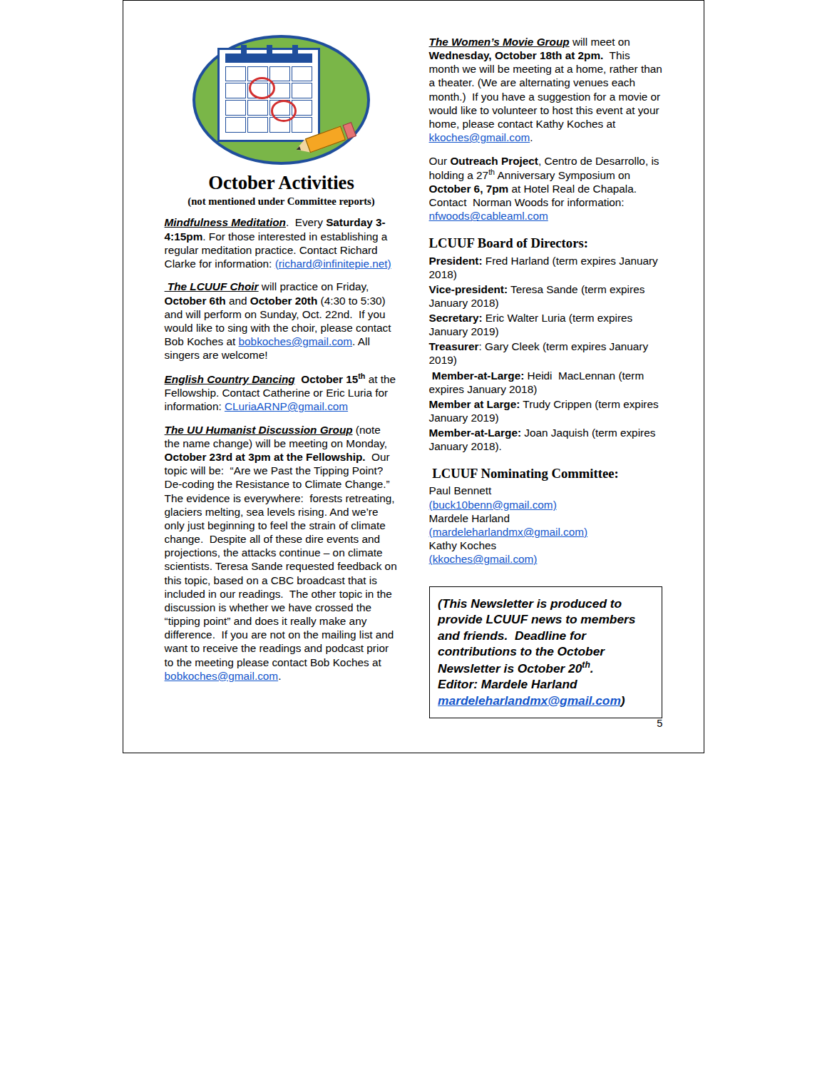October Activities
(not mentioned under Committee reports)
Mindfulness Meditation. Every Saturday 3-4:15pm. For those interested in establishing a regular meditation practice. Contact Richard Clarke for information: (richard@infinitepie.net)
The LCUUF Choir will practice on Friday, October 6th and October 20th (4:30 to 5:30) and will perform on Sunday, Oct. 22nd. If you would like to sing with the choir, please contact Bob Koches at bobkoches@gmail.com. All singers are welcome!
English Country Dancing October 15th at the Fellowship. Contact Catherine or Eric Luria for information: CLuriaARNP@gmail.com
The UU Humanist Discussion Group (note the name change) will be meeting on Monday, October 23rd at 3pm at the Fellowship. Our topic will be: “Are we Past the Tipping Point? De-coding the Resistance to Climate Change.” The evidence is everywhere: forests retreating, glaciers melting, sea levels rising. And we’re only just beginning to feel the strain of climate change. Despite all of these dire events and projections, the attacks continue – on climate scientists. Teresa Sande requested feedback on this topic, based on a CBC broadcast that is included in our readings. The other topic in the discussion is whether we have crossed the “tipping point” and does it really make any difference. If you are not on the mailing list and want to receive the readings and podcast prior to the meeting please contact Bob Koches at bobkoches@gmail.com.
The Women’s Movie Group will meet on Wednesday, October 18th at 2pm. This month we will be meeting at a home, rather than a theater. (We are alternating venues each month.) If you have a suggestion for a movie or would like to volunteer to host this event at your home, please contact Kathy Koches at kkoches@gmail.com.
Our Outreach Project, Centro de Desarrollo, is holding a 27th Anniversary Symposium on October 6, 7pm at Hotel Real de Chapala. Contact Norman Woods for information: nfwoods@cableaml.com
LCUUF Board of Directors:
President: Fred Harland (term expires January 2018)
Vice-president: Teresa Sande (term expires January 2018)
Secretary: Eric Walter Luria (term expires January 2019)
Treasurer: Gary Cleek (term expires January 2019)
Member-at-Large: Heidi MacLennan (term expires January 2018)
Member at Large: Trudy Crippen (term expires January 2019)
Member-at-Large: Joan Jaquish (term expires January 2018).
LCUUF Nominating Committee:
Paul Bennett
(buck10benn@gmail.com)
Mardele Harland
(mardeleharlandmx@gmail.com)
Kathy Koches
(kkoches@gmail.com)
(This Newsletter is produced to provide LCUUF news to members and friends. Deadline for contributions to the October Newsletter is October 20th.
Editor: Mardele Harland
mardeleharlandmx@gmail.com)
5